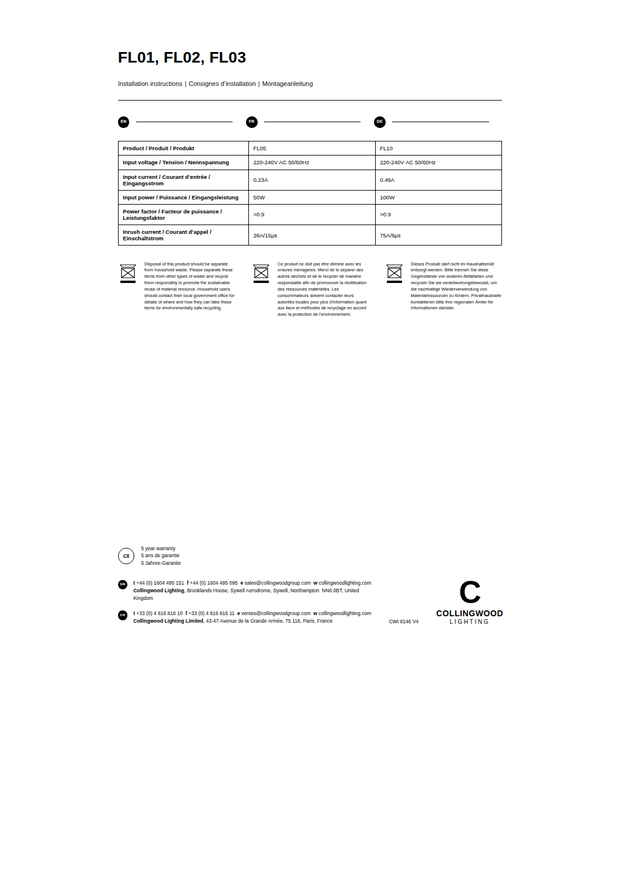FL01, FL02, FL03
Installation instructions|Consignes d’installation|Montageanleitung
EN
FR
DE
| Product / Produit / Produkt | FL05 | FL10 |
| Input voltage / Tension / Nennspannung | 220-240V AC 50/60Hz | 220-240V AC 50/60Hz |
| Input current / Courant d’entrée / Eingangsstrom | 0.23A | 0.46A |
| Input power / Puissance / Eingangsleistung | 50W | 100W |
| Power factor / Facteur de puissance / Leistungsfaktor | >0.9 | >0.9 |
| Inrush current / Courant d’appel / Einschaltstrom | 28A/15µs | 75A/6µs |
Disposal of this product should be separate from household waste. Please separate these items from other types of waste and recycle them responsibly to promote the sustainable reuse of material resource. Household users should contact their local government office for details of where and how they can take these items for environmentally safe recycling.
Ce produit ne doit pas être éliminé avec les ordures ménagères. Merci de le séparer des autres déchets et de le recycler de manière responsable afin de promouvoir la réutilisation des ressources matérielles. Les consommateurs doivent contacter leurs autorités locales pour plus d’information quant aux lieux et méthodes de recyclage en accord avec la protection de l’environnement.
Dieses Produkt darf nicht im Haushaltsmüll entsorgt werden. Bitte trennen Sie diese Gegenstände von anderen Abfallarten und recyceln Sie sie verantwortungsbewusst, um die nachhaltige Wiederverwendung von Materialressourcen zu fördern. Privathaushalte kontaktieren bitte ihre regionalen Ämter für Informationen darüber.
C5
5 year warranty
5 ans de garantie
5 Jahres-Garantie
EN
t +44 (0) 1604 495 151 f +44 (0) 1604 495 095 e sales@collingwoodgroup.com w collingwoodlighting.com
Collingwood Lighting, Brooklands House, Sywell Aerodrome, Sywell, Northampton NN6 0BT, United Kingdom
FR
t +33 (0) 4 816 816 10 f +33 (0) 4 816 816 11 e ventes@collingwoodgroup.com w collingwoodlighting.com
Collingwood Lighting Limited, 43-47 Avenue de la Grande Armée, 75 116, Paris, France
CWI 8146 V4
C
COLLINGWOOD
LIGHTING